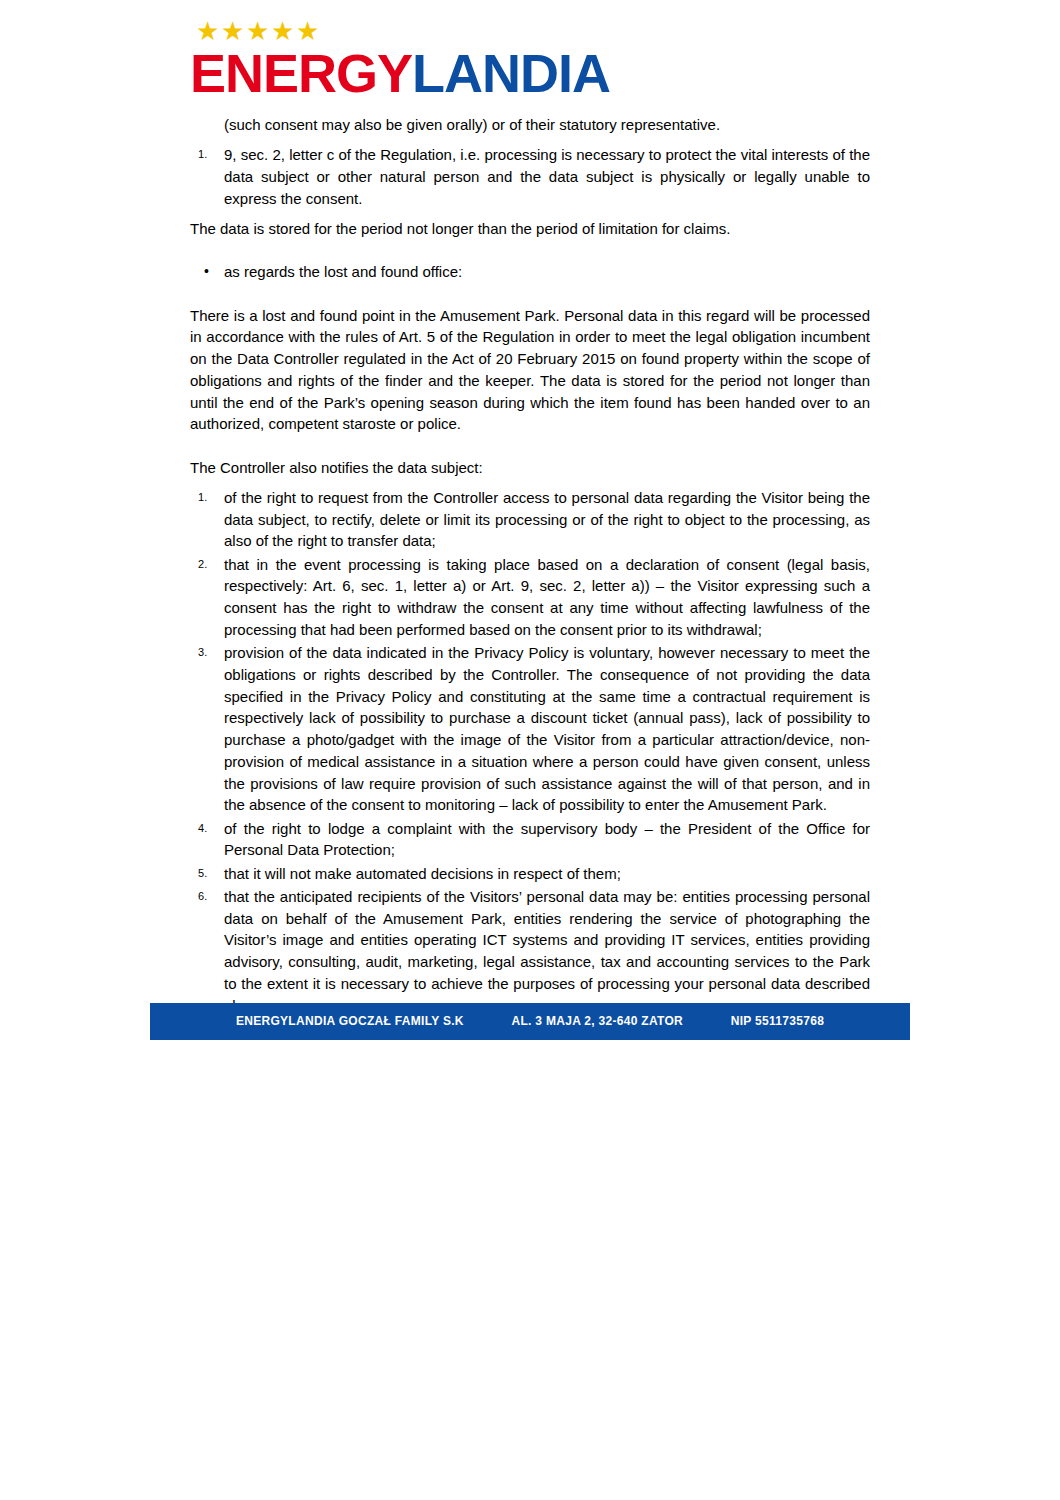★★★★★ ENERGY LANDIA
(such consent may also be given orally) or of their statutory representative.
9, sec. 2, letter c of the Regulation, i.e. processing is necessary to protect the vital interests of the data subject or other natural person and the data subject is physically or legally unable to express the consent.
The data is stored for the period not longer than the period of limitation for claims.
as regards the lost and found office:
There is a lost and found point in the Amusement Park. Personal data in this regard will be processed in accordance with the rules of Art. 5 of the Regulation in order to meet the legal obligation incumbent on the Data Controller regulated in the Act of 20 February 2015 on found property within the scope of obligations and rights of the finder and the keeper. The data is stored for the period not longer than until the end of the Park’s opening season during which the item found has been handed over to an authorized, competent staroste or police.
The Controller also notifies the data subject:
of the right to request from the Controller access to personal data regarding the Visitor being the data subject, to rectify, delete or limit its processing or of the right to object to the processing, as also of the right to transfer data;
that in the event processing is taking place based on a declaration of consent (legal basis, respectively: Art. 6, sec. 1, letter a) or Art. 9, sec. 2, letter a)) – the Visitor expressing such a consent has the right to withdraw the consent at any time without affecting lawfulness of the processing that had been performed based on the consent prior to its withdrawal;
provision of the data indicated in the Privacy Policy is voluntary, however necessary to meet the obligations or rights described by the Controller. The consequence of not providing the data specified in the Privacy Policy and constituting at the same time a contractual requirement is respectively lack of possibility to purchase a discount ticket (annual pass), lack of possibility to purchase a photo/gadget with the image of the Visitor from a particular attraction/device, non-provision of medical assistance in a situation where a person could have given consent, unless the provisions of law require provision of such assistance against the will of that person, and in the absence of the consent to monitoring – lack of possibility to enter the Amusement Park.
of the right to lodge a complaint with the supervisory body – the President of the Office for Personal Data Protection;
that it will not make automated decisions in respect of them;
that the anticipated recipients of the Visitors’ personal data may be: entities processing personal data on behalf of the Amusement Park, entities rendering the service of photographing the Visitor’s image and entities operating ICT systems and providing IT services, entities providing advisory, consulting, audit, marketing, legal assistance, tax and accounting services to the Park to the extent it is necessary to achieve the purposes of processing your personal data described above;
ENERGYLANDIA GOCZAŁ FAMILY S.K AL. 3 MAJA 2, 32-640 ZATOR NIP 5511735768